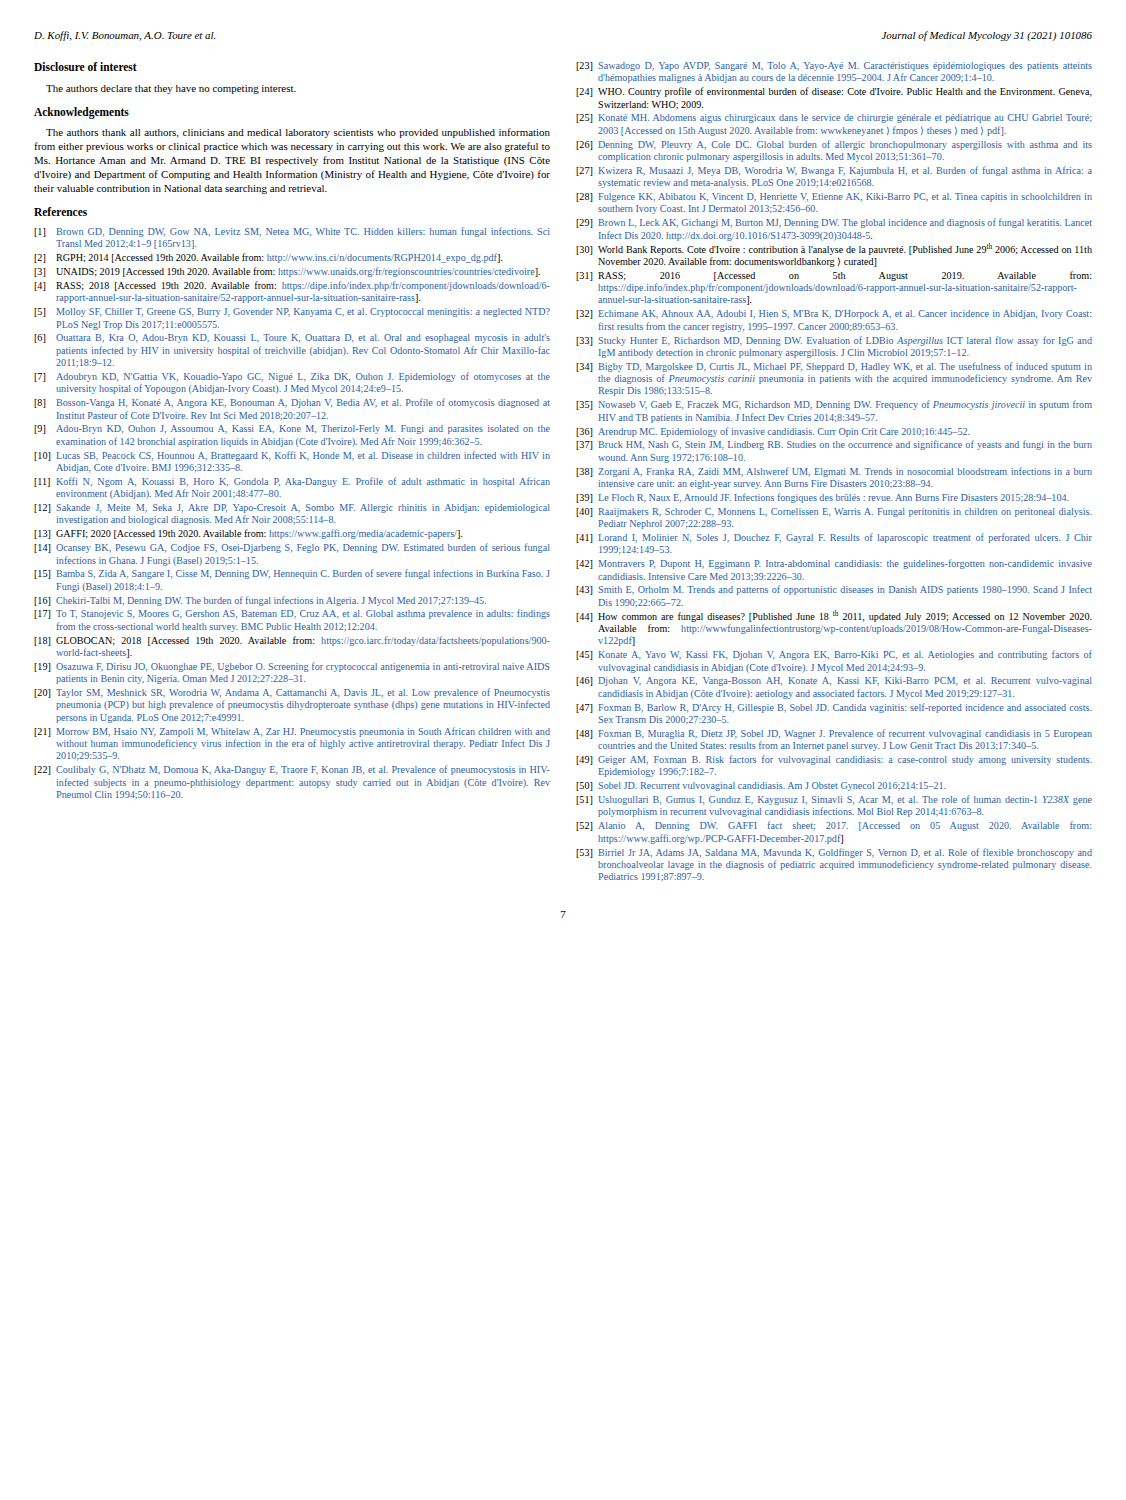D. Koffi, I.V. Bonouman, A.O. Toure et al.
Journal of Medical Mycology 31 (2021) 101086
Disclosure of interest
The authors declare that they have no competing interest.
Acknowledgements
The authors thank all authors, clinicians and medical laboratory scientists who provided unpublished information from either previous works or clinical practice which was necessary in carrying out this work. We are also grateful to Ms. Hortance Aman and Mr. Armand D. TRE BI respectively from Institut National de la Statistique (INS Côte d'Ivoire) and Department of Computing and Health Information (Ministry of Health and Hygiene, Côte d'Ivoire) for their valuable contribution in National data searching and retrieval.
References
[1] Brown GD, Denning DW, Gow NA, Levitz SM, Netea MG, White TC. Hidden killers: human fungal infections. Sci Transl Med 2012;4:1–9 [165rv13].
[2] RGPH; 2014 [Accessed 19th 2020. Available from: http://www.ins.ci/n/documents/RGPH2014_expo_dg.pdf].
[3] UNAIDS; 2019 [Accessed 19th 2020. Available from: https://www.unaids.org/fr/regionscountries/countries/ctedivoire].
[4] RASS; 2018 [Accessed 19th 2020. Available from: https://dipe.info/index.php/fr/component/jdownloads/download/6-rapport-annuel-sur-la-situation-sanitaire/52-rapport-annuel-sur-la-situation-sanitaire-rass].
[5] Molloy SF, Chiller T, Greene GS, Burry J, Govender NP, Kanyama C, et al. Cryptococcal meningitis: a neglected NTD? PLoS Negl Trop Dis 2017;11:e0005575.
[6] Ouattara B, Kra O, Adou-Bryn KD, Kouassi L, Toure K, Ouattara D, et al. Oral and esophageal mycosis in adult's patients infected by HIV in university hospital of treichville (abidjan). Rev Col Odonto-Stomatol Afr Chir Maxillo-fac 2011;18:9–12.
[7] Adoubryn KD, N'Gattia VK, Kouadio-Yapo GC, Nigué L, Zika DK, Ouhon J. Epidemiology of otomycoses at the university hospital of Yopougon (Abidjan-Ivory Coast). J Med Mycol 2014;24:e9–15.
[8] Bosson-Vanga H, Konaté A, Angora KE, Bonouman A, Djohan V, Bedia AV, et al. Profile of otomycosis diagnosed at Institut Pasteur of Cote D'Ivoire. Rev Int Sci Med 2018;20:207–12.
[9] Adou-Bryn KD, Ouhon J, Assoumou A, Kassi EA, Kone M, Therizol-Ferly M. Fungi and parasites isolated on the examination of 142 bronchial aspiration liquids in Abidjan (Cote d'Ivoire). Med Afr Noir 1999;46:362–5.
[10] Lucas SB, Peacock CS, Hounnou A, Brattegaard K, Koffi K, Honde M, et al. Disease in children infected with HIV in Abidjan, Cote d'Ivoire. BMJ 1996;312:335–8.
[11] Koffi N, Ngom A, Kouassi B, Horo K, Gondola P, Aka-Danguy E. Profile of adult asthmatic in hospital African environment (Abidjan). Med Afr Noir 2001;48:477–80.
[12] Sakande J, Meite M, Seka J, Akre DP, Yapo-Cresoit A, Sombo MF. Allergic rhinitis in Abidjan: epidemiological investigation and biological diagnosis. Med Afr Noir 2008;55:114–8.
[13] GAFFI; 2020 [Accessed 19th 2020. Available from: https://www.gaffi.org/media/academic-papers/].
[14] Ocansey BK, Pesewu GA, Codjoe FS, Osei-Djarbeng S, Feglo PK, Denning DW. Estimated burden of serious fungal infections in Ghana. J Fungi (Basel) 2019;5:1–15.
[15] Bamba S, Zida A, Sangare I, Cisse M, Denning DW, Hennequin C. Burden of severe fungal infections in Burkina Faso. J Fungi (Basel) 2018;4:1–9.
[16] Chekiri-Talbi M, Denning DW. The burden of fungal infections in Algeria. J Mycol Med 2017;27:139–45.
[17] To T, Stanojevic S, Moores G, Gershon AS, Bateman ED, Cruz AA, et al. Global asthma prevalence in adults: findings from the cross-sectional world health survey. BMC Public Health 2012;12:204.
[18] GLOBOCAN; 2018 [Accessed 19th 2020. Available from: https://gco.iarc.fr/today/data/factsheets/populations/900-world-fact-sheets].
[19] Osazuwa F, Dirisu JO, Okuonghae PE, Ugbebor O. Screening for cryptococcal antigenemia in anti-retroviral naive AIDS patients in Benin city, Nigeria. Oman Med J 2012;27:228–31.
[20] Taylor SM, Meshnick SR, Worodria W, Andama A, Cattamanchi A, Davis JL, et al. Low prevalence of Pneumocystis pneumonia (PCP) but high prevalence of pneumocystis dihydropteroate synthase (dhps) gene mutations in HIV-infected persons in Uganda. PLoS One 2012;7:e49991.
[21] Morrow BM, Hsaio NY, Zampoli M, Whitelaw A, Zar HJ. Pneumocystis pneumonia in South African children with and without human immunodeficiency virus infection in the era of highly active antiretroviral therapy. Pediatr Infect Dis J 2010;29:535–9.
[22] Coulibaly G, N'Dhatz M, Domoua K, Aka-Danguy E, Traore F, Konan JB, et al. Prevalence of pneumocystosis in HIV-infected subjects in a pneumo-phthisiology department: autopsy study carried out in Abidjan (Côte d'Ivoire). Rev Pneumol Clin 1994;50:116–20.
[23] Sawadogo D, Yapo AVDP, Sangaré M, Tolo A, Yayo-Ayé M. Caractéristiques épidémiologiques des patients atteints d'hémopathies malignes à Abidjan au cours de la décennie 1995–2004. J Afr Cancer 2009;1:4–10.
[24] WHO. Country profile of environmental burden of disease: Cote d'Ivoire. Public Health and the Environment. Geneva, Switzerland: WHO; 2009.
[25] Konaté MH. Abdomens aigus chirurgicaux dans le service de chirurgie générale et pédiatrique au CHU Gabriel Touré; 2003 [Accessed on 15th August 2020. Available from: wwwkeneyanet ⟩ fmpos ⟩ theses ⟩ med ⟩ pdf].
[26] Denning DW, Pleuvry A, Cole DC. Global burden of allergic bronchopulmonary aspergillosis with asthma and its complication chronic pulmonary aspergillosis in adults. Med Mycol 2013;51:361–70.
[27] Kwizera R, Musaazi J, Meya DB, Worodria W, Bwanga F, Kajumbula H, et al. Burden of fungal asthma in Africa: a systematic review and meta-analysis. PLoS One 2019;14:e0216568.
[28] Fulgence KK, Abibatou K, Vincent D, Henriette V, Etienne AK, Kiki-Barro PC, et al. Tinea capitis in schoolchildren in southern Ivory Coast. Int J Dermatol 2013;52:456–60.
[29] Brown L, Leck AK, Gichangi M, Burton MJ, Denning DW. The global incidence and diagnosis of fungal keratitis. Lancet Infect Dis 2020. http://dx.doi.org/10.1016/S1473-3099(20)30448-5.
[30] World Bank Reports. Cote d'Ivoire : contribution à l'analyse de la pauvreté. [Published June 29th 2006; Accessed on 11th November 2020. Available from: documentsworldbankorg ⟩ curated]
[31] RASS; 2016 [Accessed on 5th August 2019. Available from: https://dipe.info/index.php/fr/component/jdownloads/download/6-rapport-annuel-sur-la-situation-sanitaire/52-rapport-annuel-sur-la-situation-sanitaire-rass].
[32] Echimane AK, Ahnoux AA, Adoubi I, Hien S, M'Bra K, D'Horpock A, et al. Cancer incidence in Abidjan, Ivory Coast: first results from the cancer registry, 1995–1997. Cancer 2000;89:653–63.
[33] Stucky Hunter E, Richardson MD, Denning DW. Evaluation of LDBio Aspergillus ICT lateral flow assay for IgG and IgM antibody detection in chronic pulmonary aspergillosis. J Clin Microbiol 2019;57:1–12.
[34] Bigby TD, Margolskee D, Curtis JL, Michael PF, Sheppard D, Hadley WK, et al. The usefulness of induced sputum in the diagnosis of Pneumocystis carinii pneumonia in patients with the acquired immunodeficiency syndrome. Am Rev Respir Dis 1986;133:515–8.
[35] Nowaseb V, Gaeb E, Fraczek MG, Richardson MD, Denning DW. Frequency of Pneumocystis jirovecii in sputum from HIV and TB patients in Namibia. J Infect Dev Ctries 2014;8:349–57.
[36] Arendrup MC. Epidemiology of invasive candidiasis. Curr Opin Crit Care 2010;16:445–52.
[37] Bruck HM, Nash G, Stein JM, Lindberg RB. Studies on the occurrence and significance of yeasts and fungi in the burn wound. Ann Surg 1972;176:108–10.
[38] Zorgani A, Franka RA, Zaidi MM, Alshweref UM, Elgmati M. Trends in nosocomial bloodstream infections in a burn intensive care unit: an eight-year survey. Ann Burns Fire Disasters 2010;23:88–94.
[39] Le Floch R, Naux E, Arnould JF. Infections fongiques des brûlés : revue. Ann Burns Fire Disasters 2015;28:94–104.
[40] Raaijmakers R, Schroder C, Monnens L, Cornelissen E, Warris A. Fungal peritonitis in children on peritoneal dialysis. Pediatr Nephrol 2007;22:288–93.
[41] Lorand I, Molinier N, Soles J, Douchez F, Gayral F. Results of laparoscopic treatment of perforated ulcers. J Chir 1999;124:149–53.
[42] Montravers P, Dupont H, Eggimann P. Intra-abdominal candidiasis: the guidelines-forgotten non-candidemic invasive candidiasis. Intensive Care Med 2013;39:2226–30.
[43] Smith E, Orholm M. Trends and patterns of opportunistic diseases in Danish AIDS patients 1980–1990. Scand J Infect Dis 1990;22:665–72.
[44] How common are fungal diseases? [Published June 18 th 2011, updated July 2019; Accessed on 12 November 2020. Available from: http://wwwfungalinfectiontrustorg/wp-content/uploads/2019/08/How-Common-are-Fungal-Diseases-v122pdf]
[45] Konate A, Yavo W, Kassi FK, Djohan V, Angora EK, Barro-Kiki PC, et al. Aetiologies and contributing factors of vulvovaginal candidiasis in Abidjan (Cote d'Ivoire). J Mycol Med 2014;24:93–9.
[46] Djohan V, Angora KE, Vanga-Bosson AH, Konate A, Kassi KF, Kiki-Barro PCM, et al. Recurrent vulvo-vaginal candidiasis in Abidjan (Côte d'Ivoire): aetiology and associated factors. J Mycol Med 2019;29:127–31.
[47] Foxman B, Barlow R, D'Arcy H, Gillespie B, Sobel JD. Candida vaginitis: self-reported incidence and associated costs. Sex Transm Dis 2000;27:230–5.
[48] Foxman B, Muraglia R, Dietz JP, Sobel JD, Wagner J. Prevalence of recurrent vulvovaginal candidiasis in 5 European countries and the United States: results from an Internet panel survey. J Low Genit Tract Dis 2013;17:340–5.
[49] Geiger AM, Foxman B. Risk factors for vulvovaginal candidiasis: a case-control study among university students. Epidemiology 1996;7:182–7.
[50] Sobel JD. Recurrent vulvovaginal candidiasis. Am J Obstet Gynecol 2016;214:15–21.
[51] Usluogullari B, Gumus I, Gunduz E, Kaygusuz I, Simavli S, Acar M, et al. The role of human dectin-1 Y238X gene polymorphism in recurrent vulvovaginal candidiasis infections. Mol Biol Rep 2014;41:6763–8.
[52] Alanio A, Denning DW. GAFFI fact sheet; 2017. [Accessed on 05 August 2020. Available from: https://www.gaffi.org/wp./PCP-GAFFI-December-2017.pdf]
[53] Birriel Jr JA, Adams JA, Saldana MA, Mavunda K, Goldfinger S, Vernon D, et al. Role of flexible bronchoscopy and bronchoalveolar lavage in the diagnosis of pediatric acquired immunodeficiency syndrome-related pulmonary disease. Pediatrics 1991;87:897–9.
7